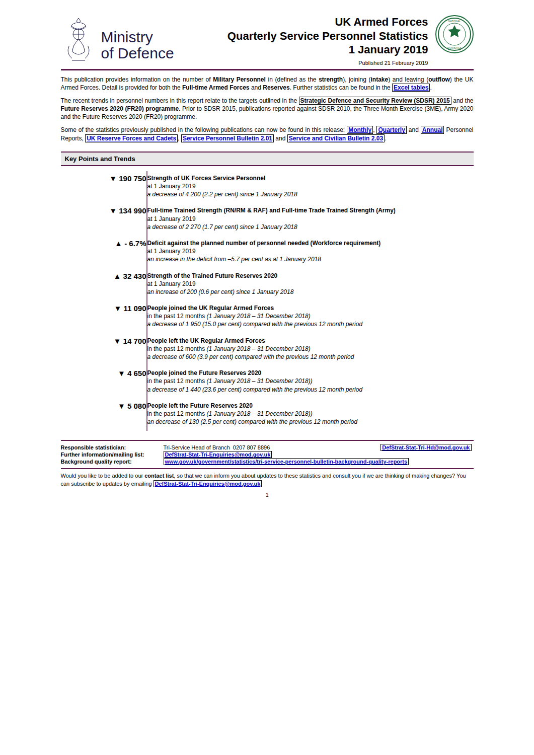Ministry
of Defence
UK Armed Forces
Quarterly Service Personnel Statistics
1 January 2019
Published 21 February 2019
NATIONAL STATISTICS
This publication provides information on the number of Military Personnel in (defined as the strength), joining (intake) and leaving (outflow) the UK Armed Forces. Detail is provided for both the Full-time Armed Forces and Reserves. Further statistics can be found in the Excel tables.
The recent trends in personnel numbers in this report relate to the targets outlined in the Strategic Defence and Security Review (SDSR) 2015 and the Future Reserves 2020 (FR20) programme. Prior to SDSR 2015, publications reported against SDSR 2010, the Three Month Exercise (3ME), Army 2020 and the Future Reserves 2020 (FR20) programme.
Some of the statistics previously published in the following publications can now be found in this release: Monthly, Quarterly and Annual Personnel Reports, UK Reserve Forces and Cadets, Service Personnel Bulletin 2.01 and Service and Civilian Bulletin 2.03.
Key Points and Trends
| 190 750 | Strength of UK Forces Service Personnel at 1 January 2019 a decrease of 4 200 (2.2 per cent) since 1 January 2018 |
| 134 990 | Full-time Trained Strength (RN/RM & RAF) and Full-time Trade Trained Strength (Army) at 1 January 2019 a decrease of 2 270 (1.7 per cent) since 1 January 2018 |
| - 6.7% | Deficit against the planned number of personnel needed (Workforce requirement) at 1 January 2019 an increase in the deficit from –5.7 per cent as at 1 January 2018 |
| 32 430 | Strength of the Trained Future Reserves 2020 at 1 January 2019 an increase of 200 (0.6 per cent) since 1 January 2018 |
| 11 090 | People joined the UK Regular Armed Forces in the past 12 months (1 January 2018 – 31 December 2018) a decrease of 1 950 (15.0 per cent) compared with the previous 12 month period |
| 14 700 | People left the UK Regular Armed Forces in the past 12 months (1 January 2018 – 31 December 2018) a decrease of 600 (3.9 per cent) compared with the previous 12 month period |
| 4 650 | People joined the Future Reserves 2020 in the past 12 months (1 January 2018 – 31 December 2018)) a decrease of 1 440 (23.6 per cent) compared with the previous 12 month period |
| 5 080 | People left the Future Reserves 2020 in the past 12 months (1 January 2018 – 31 December 2018)) an decrease of 130 (2.5 per cent) compared with the previous 12 month period |
| Responsible statistician: | Tri-Service Head of Branch 0207 807 8896 | DefStrat-Stat-Tri-Hd@mod.gov.uk |
| Further information/mailing list: | DefStrat-Stat-Tri-Enquiries@mod.gov.uk |
| Background quality report: | www.gov.uk/government/statistics/tri-service-personnel-bulletin-background-quality-reports |
Would you like to be added to our contact list, so that we can inform you about updates to these statistics and consult you if we are thinking of making changes? You can subscribe to updates by emailing DefStrat-Stat-Tri-Enquiries@mod.gov.uk
1